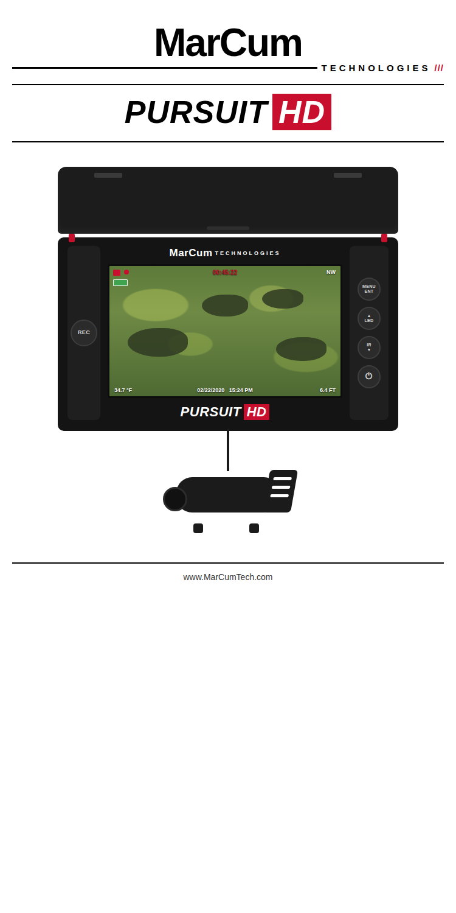MarCum
TECHNOLOGIES ///
PURSUITHD
REC
MarCumTECHNOLOGIES
00:45:22 NW 34.7 °F 02/22/2020 15:24 PM 6.4 FT
PURSUITHD
MENU
ENT ▲
LED IR
▼ ⏻
www.MarCumTech.com